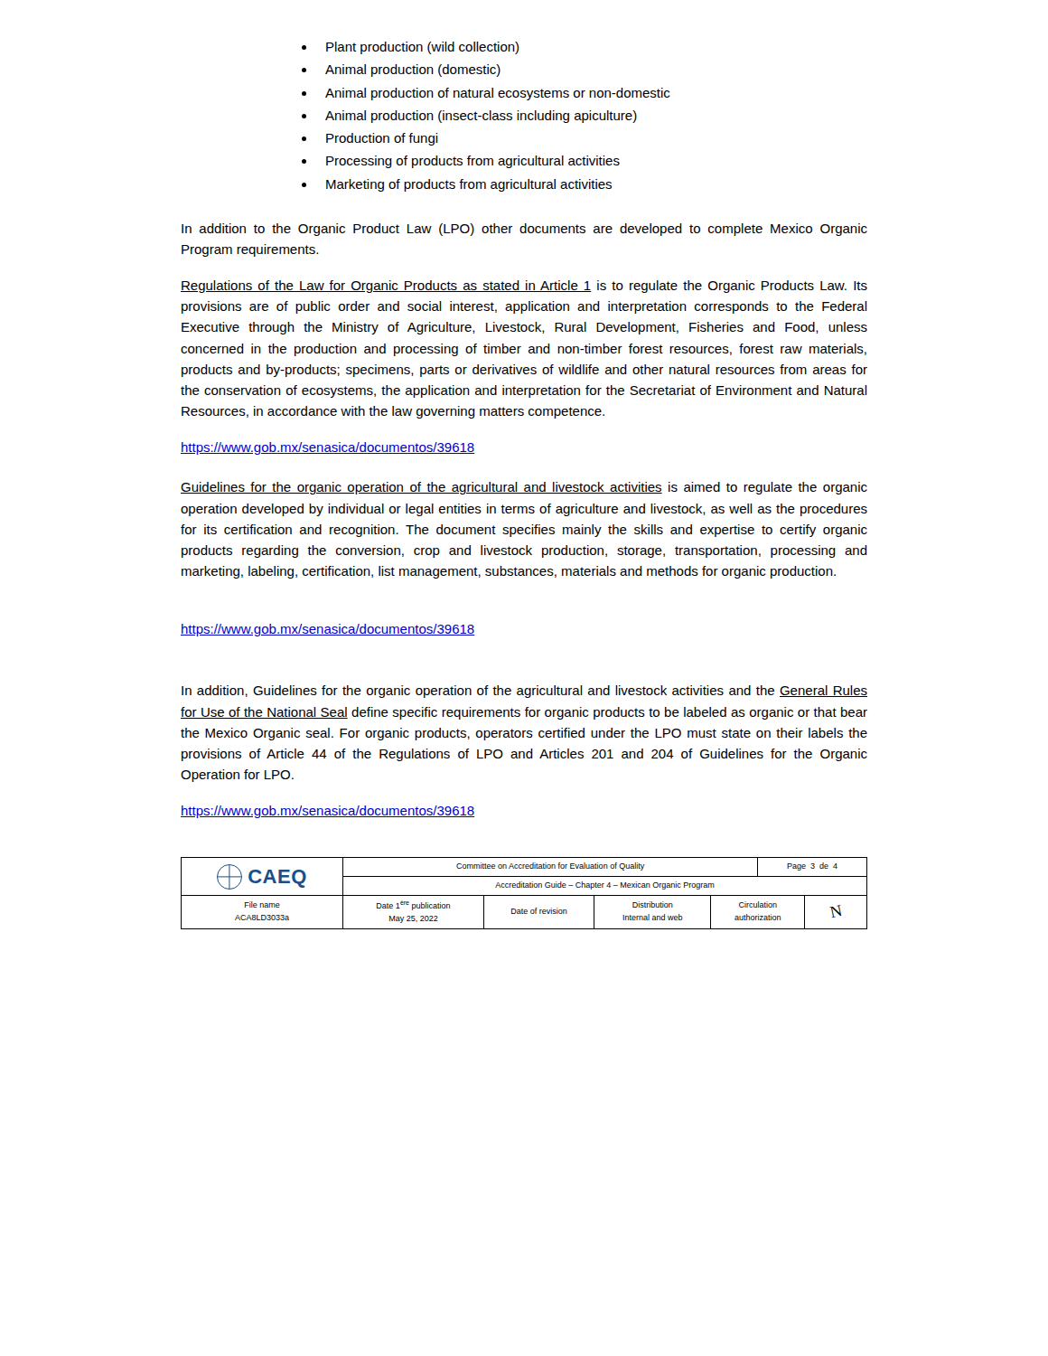Plant production (wild collection)
Animal production (domestic)
Animal production of natural ecosystems or non-domestic
Animal production (insect-class including apiculture)
Production of fungi
Processing of products from agricultural activities
Marketing of products from agricultural activities
In addition to the Organic Product Law (LPO) other documents are developed to complete Mexico Organic Program requirements.
Regulations of the Law for Organic Products as stated in Article 1 is to regulate the Organic Products Law. Its provisions are of public order and social interest, application and interpretation corresponds to the Federal Executive through the Ministry of Agriculture, Livestock, Rural Development, Fisheries and Food, unless concerned in the production and processing of timber and non-timber forest resources, forest raw materials, products and by-products; specimens, parts or derivatives of wildlife and other natural resources from areas for the conservation of ecosystems, the application and interpretation for the Secretariat of Environment and Natural Resources, in accordance with the law governing matters competence.
https://www.gob.mx/senasica/documentos/39618
Guidelines for the organic operation of the agricultural and livestock activities is aimed to regulate the organic operation developed by individual or legal entities in terms of agriculture and livestock, as well as the procedures for its certification and recognition. The document specifies mainly the skills and expertise to certify organic products regarding the conversion, crop and livestock production, storage, transportation, processing and marketing, labeling, certification, list management, substances, materials and methods for organic production.
https://www.gob.mx/senasica/documentos/39618
In addition, Guidelines for the organic operation of the agricultural and livestock activities and the General Rules for Use of the National Seal define specific requirements for organic products to be labeled as organic or that bear the Mexico Organic seal. For organic products, operators certified under the LPO must state on their labels the provisions of Article 44 of the Regulations of LPO and Articles 201 and 204 of Guidelines for the Organic Operation for LPO.
https://www.gob.mx/senasica/documentos/39618
| CAEQ | Committee on Accreditation for Evaluation of Quality | Page 3 de 4 |
| Accreditation Guide – Chapter 4 – Mexican Organic Program |
| File name ACA8LD3033a | Date 1 ère publication May 25, 2022 | Date of revision | Distribution Internal and web | Circulation authorization | N |